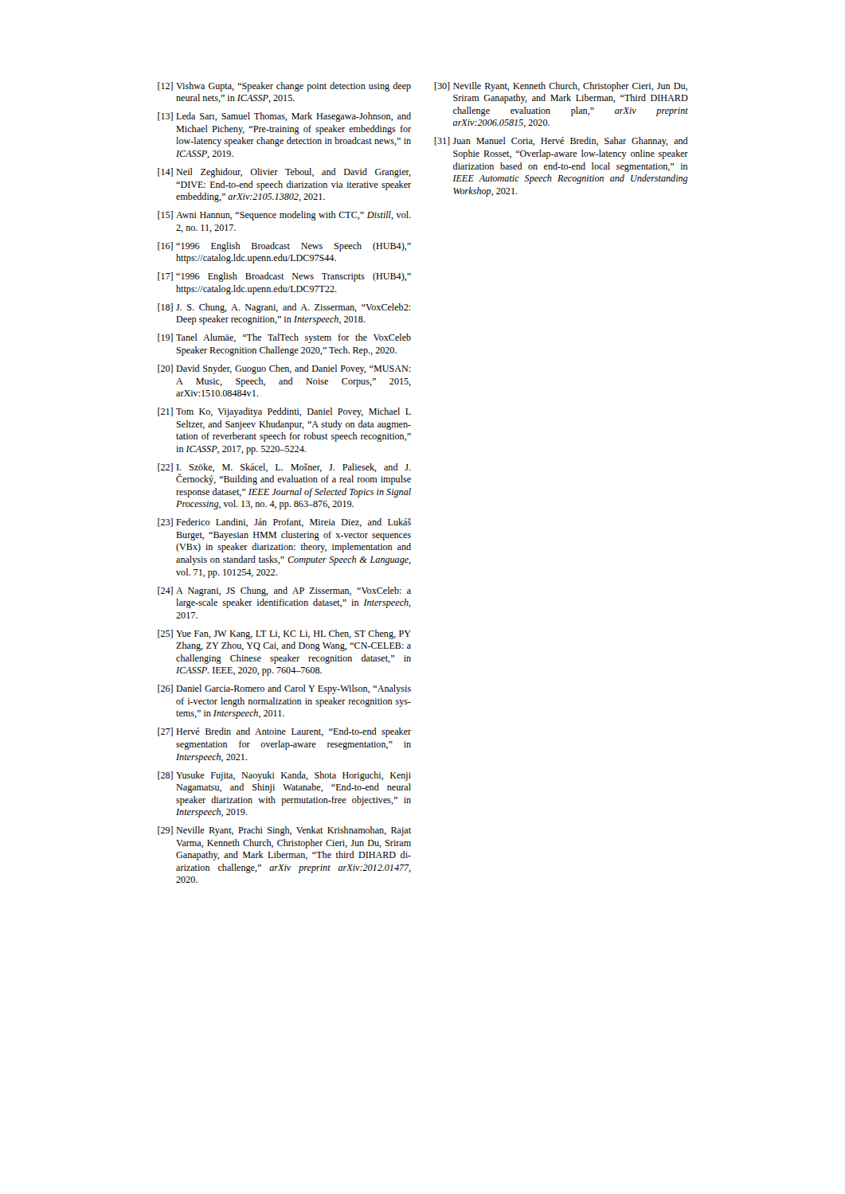[12] Vishwa Gupta, “Speaker change point detection using deep neural nets,” in ICASSP, 2015.
[13] Leda Sarı, Samuel Thomas, Mark Hasegawa-Johnson, and Michael Picheny, “Pre-training of speaker embeddings for low-latency speaker change detection in broadcast news,” in ICASSP, 2019.
[14] Neil Zeghidour, Olivier Teboul, and David Grangier, “DIVE: End-to-end speech diarization via iterative speaker embedding,” arXiv:2105.13802, 2021.
[15] Awni Hannun, “Sequence modeling with CTC,” Distill, vol. 2, no. 11, 2017.
[16]“1996 English Broadcast News Speech (HUB4),” https://catalog.ldc.upenn.edu/LDC97S44.
[17]“1996 English Broadcast News Transcripts (HUB4),” https://catalog.ldc.upenn.edu/LDC97T22.
[18] J. S. Chung, A. Nagrani, and A. Zisserman, “VoxCeleb2: Deep speaker recognition,” in Interspeech, 2018.
[19] Tanel Alumäe, “The TalTech system for the VoxCeleb Speaker Recognition Challenge 2020,” Tech. Rep., 2020.
[20] David Snyder, Guoguo Chen, and Daniel Povey, “MUSAN: A Music, Speech, and Noise Corpus,” 2015, arXiv:1510.08484v1.
[21] Tom Ko, Vijayaditya Peddinti, Daniel Povey, Michael L Seltzer, and Sanjeev Khudanpur, “A study on data augmentation of reverberant speech for robust speech recognition,” in ICASSP, 2017, pp. 5220–5224.
[22] I. Szöke, M. Skácel, L. Mošner, J. Paliesek, and J. Černocký, “Building and evaluation of a real room impulse response dataset,” IEEE Journal of Selected Topics in Signal Processing, vol. 13, no. 4, pp. 863–876, 2019.
[23] Federico Landini, Ján Profant, Mireia Diez, and Lukáš Burget, “Bayesian HMM clustering of x-vector sequences (VBx) in speaker diarization: theory, implementation and analysis on standard tasks,” Computer Speech & Language, vol. 71, pp. 101254, 2022.
[24] A Nagrani, JS Chung, and AP Zisserman, “VoxCeleb: a large-scale speaker identification dataset,” in Interspeech, 2017.
[25] Yue Fan, JW Kang, LT Li, KC Li, HL Chen, ST Cheng, PY Zhang, ZY Zhou, YQ Cai, and Dong Wang, “CN-CELEB: a challenging Chinese speaker recognition dataset,” in ICASSP. IEEE, 2020, pp. 7604–7608.
[26] Daniel Garcia-Romero and Carol Y Espy-Wilson, “Analysis of i-vector length normalization in speaker recognition systems,” in Interspeech, 2011.
[27] Hervé Bredin and Antoine Laurent, “End-to-end speaker segmentation for overlap-aware resegmentation,” in Interspeech, 2021.
[28] Yusuke Fujita, Naoyuki Kanda, Shota Horiguchi, Kenji Nagamatsu, and Shinji Watanabe, “End-to-end neural speaker diarization with permutation-free objectives,” in Interspeech, 2019.
[29] Neville Ryant, Prachi Singh, Venkat Krishnamohan, Rajat Varma, Kenneth Church, Christopher Cieri, Jun Du, Sriram Ganapathy, and Mark Liberman, “The third DIHARD diarization challenge,” arXiv preprint arXiv:2012.01477, 2020.
[30] Neville Ryant, Kenneth Church, Christopher Cieri, Jun Du, Sriram Ganapathy, and Mark Liberman, “Third DIHARD challenge evaluation plan,” arXiv preprint arXiv:2006.05815, 2020.
[31] Juan Manuel Coria, Hervé Bredin, Sahar Ghannay, and Sophie Rosset, “Overlap-aware low-latency online speaker diarization based on end-to-end local segmentation,” in IEEE Automatic Speech Recognition and Understanding Workshop, 2021.